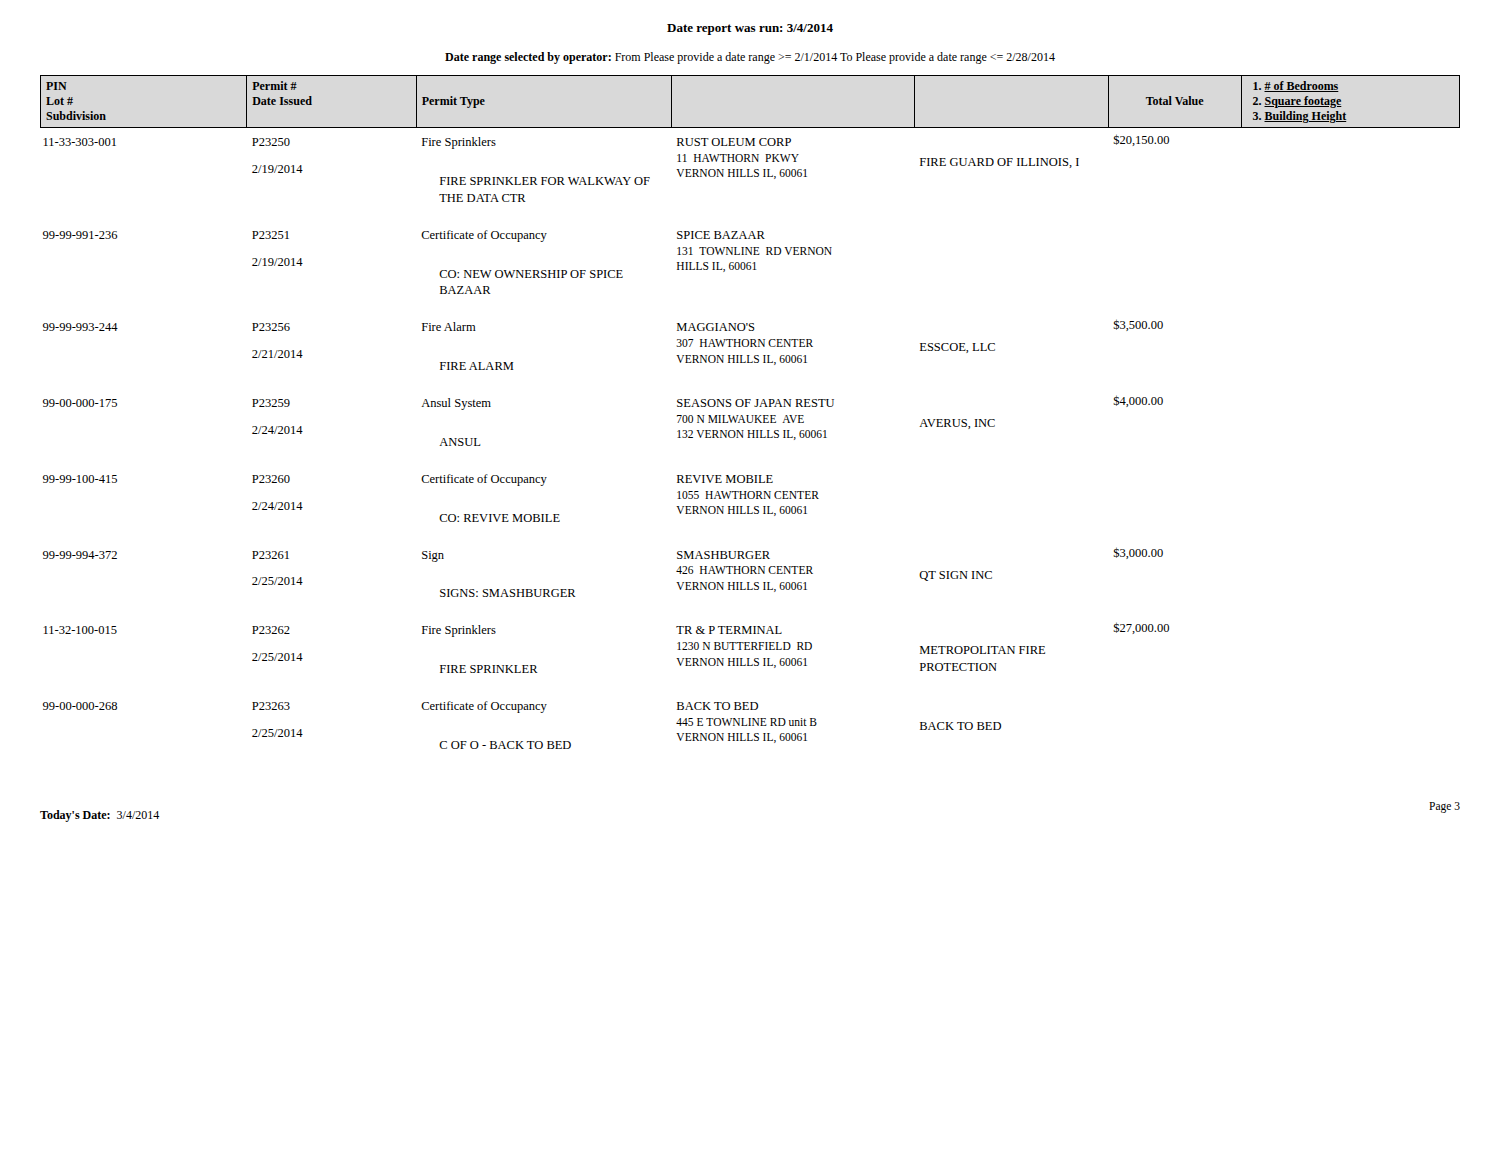Date report was run: 3/4/2014
Date range selected by operator: From Please provide a date range >= 2/1/2014 To Please provide a date range <= 2/28/2014
| PIN Lot # Subdivision | Permit # Date Issued | Permit Type | | | Total Value | # of Bedrooms Square footage Building Height |
| --- | --- | --- | --- | --- | --- | --- |
| 11-33-303-001 | P23250 2/19/2014 | Fire Sprinklers FIRE SPRINKLER FOR WALKWAY OF THE DATA CTR | RUST OLEUM CORP 11 HAWTHORN PKWY VERNON HILLS IL, 60061 | FIRE GUARD OF ILLINOIS, I | $20,150.00 | |
| 99-99-991-236 | P23251 2/19/2014 | Certificate of Occupancy CO: NEW OWNERSHIP OF SPICE BAZAAR | SPICE BAZAAR 131 TOWNLINE RD VERNON HILLS IL, 60061 | | | |
| 99-99-993-244 | P23256 2/21/2014 | Fire Alarm FIRE ALARM | MAGGIANO'S 307 HAWTHORN CENTER VERNON HILLS IL, 60061 | ESSCOE, LLC | $3,500.00 | |
| 99-00-000-175 | P23259 2/24/2014 | Ansul System ANSUL | SEASONS OF JAPAN RESTU 700 N MILWAUKEE AVE 132 VERNON HILLS IL, 60061 | AVERUS, INC | $4,000.00 | |
| 99-99-100-415 | P23260 2/24/2014 | Certificate of Occupancy CO: REVIVE MOBILE | REVIVE MOBILE 1055 HAWTHORN CENTER VERNON HILLS IL, 60061 | | | |
| 99-99-994-372 | P23261 2/25/2014 | Sign SIGNS: SMASHBURGER | SMASHBURGER 426 HAWTHORN CENTER VERNON HILLS IL, 60061 | QT SIGN INC | $3,000.00 | |
| 11-32-100-015 | P23262 2/25/2014 | Fire Sprinklers FIRE SPRINKLER | TR & P TERMINAL 1230 N BUTTERFIELD RD VERNON HILLS IL, 60061 | METROPOLITAN FIRE PROTECTION | $27,000.00 | |
| 99-00-000-268 | P23263 2/25/2014 | Certificate of Occupancy C OF O - BACK TO BED | BACK TO BED 445 E TOWNLINE RD unit B VERNON HILLS IL, 60061 | BACK TO BED | | |
Today's Date: 3/4/2014 Page 3